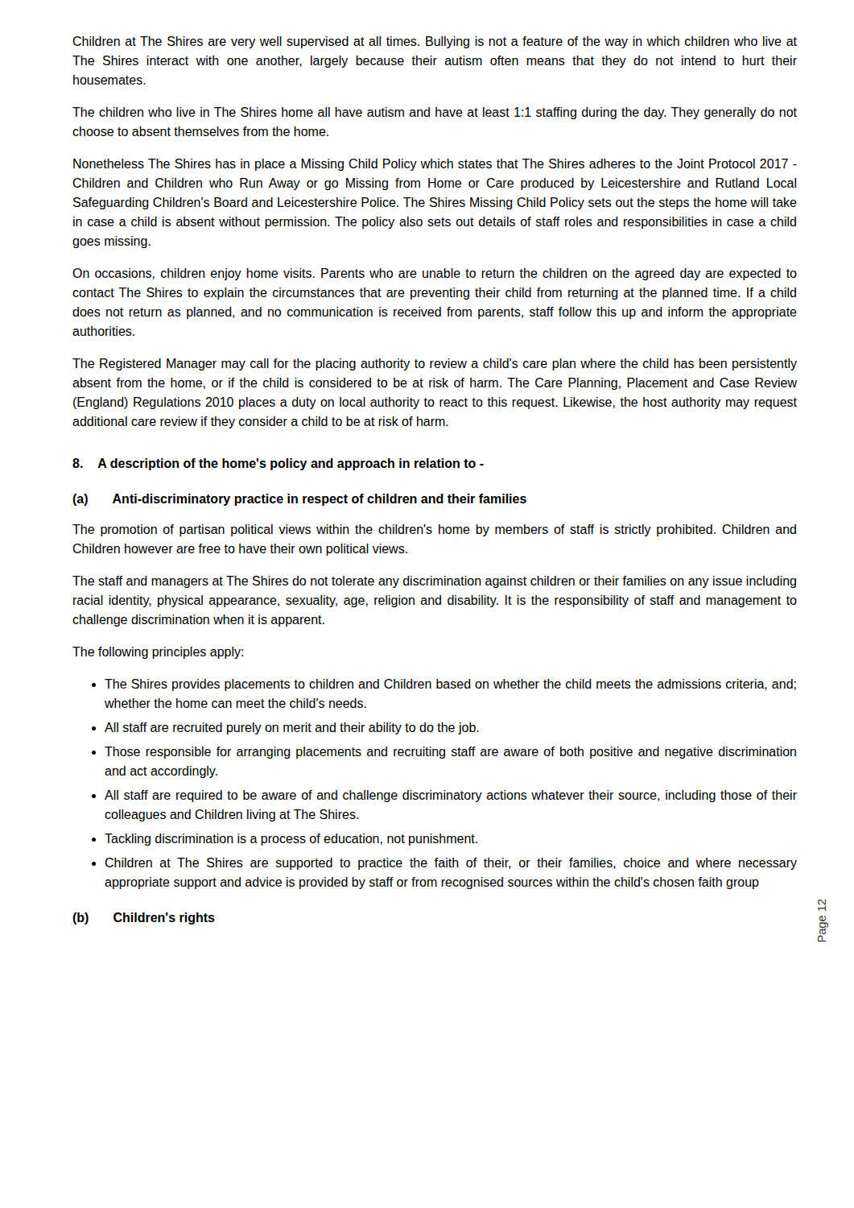Children at The Shires are very well supervised at all times. Bullying is not a feature of the way in which children who live at The Shires interact with one another, largely because their autism often means that they do not intend to hurt their housemates.
The children who live in The Shires home all have autism and have at least 1:1 staffing during the day. They generally do not choose to absent themselves from the home.
Nonetheless The Shires has in place a Missing Child Policy which states that The Shires adheres to the Joint Protocol 2017 - Children and Children who Run Away or go Missing from Home or Care produced by Leicestershire and Rutland Local Safeguarding Children's Board and Leicestershire Police. The Shires Missing Child Policy sets out the steps the home will take in case a child is absent without permission. The policy also sets out details of staff roles and responsibilities in case a child goes missing.
On occasions, children enjoy home visits. Parents who are unable to return the children on the agreed day are expected to contact The Shires to explain the circumstances that are preventing their child from returning at the planned time. If a child does not return as planned, and no communication is received from parents, staff follow this up and inform the appropriate authorities.
The Registered Manager may call for the placing authority to review a child's care plan where the child has been persistently absent from the home, or if the child is considered to be at risk of harm. The Care Planning, Placement and Case Review (England) Regulations 2010 places a duty on local authority to react to this request. Likewise, the host authority may request additional care review if they consider a child to be at risk of harm.
8. A description of the home's policy and approach in relation to -
(a) Anti-discriminatory practice in respect of children and their families
The promotion of partisan political views within the children's home by members of staff is strictly prohibited. Children and Children however are free to have their own political views.
The staff and managers at The Shires do not tolerate any discrimination against children or their families on any issue including racial identity, physical appearance, sexuality, age, religion and disability. It is the responsibility of staff and management to challenge discrimination when it is apparent.
The following principles apply:
The Shires provides placements to children and Children based on whether the child meets the admissions criteria, and; whether the home can meet the child's needs.
All staff are recruited purely on merit and their ability to do the job.
Those responsible for arranging placements and recruiting staff are aware of both positive and negative discrimination and act accordingly.
All staff are required to be aware of and challenge discriminatory actions whatever their source, including those of their colleagues and Children living at The Shires.
Tackling discrimination is a process of education, not punishment.
Children at The Shires are supported to practice the faith of their, or their families, choice and where necessary appropriate support and advice is provided by staff or from recognised sources within the child's chosen faith group
(b) Children's rights
Page 12